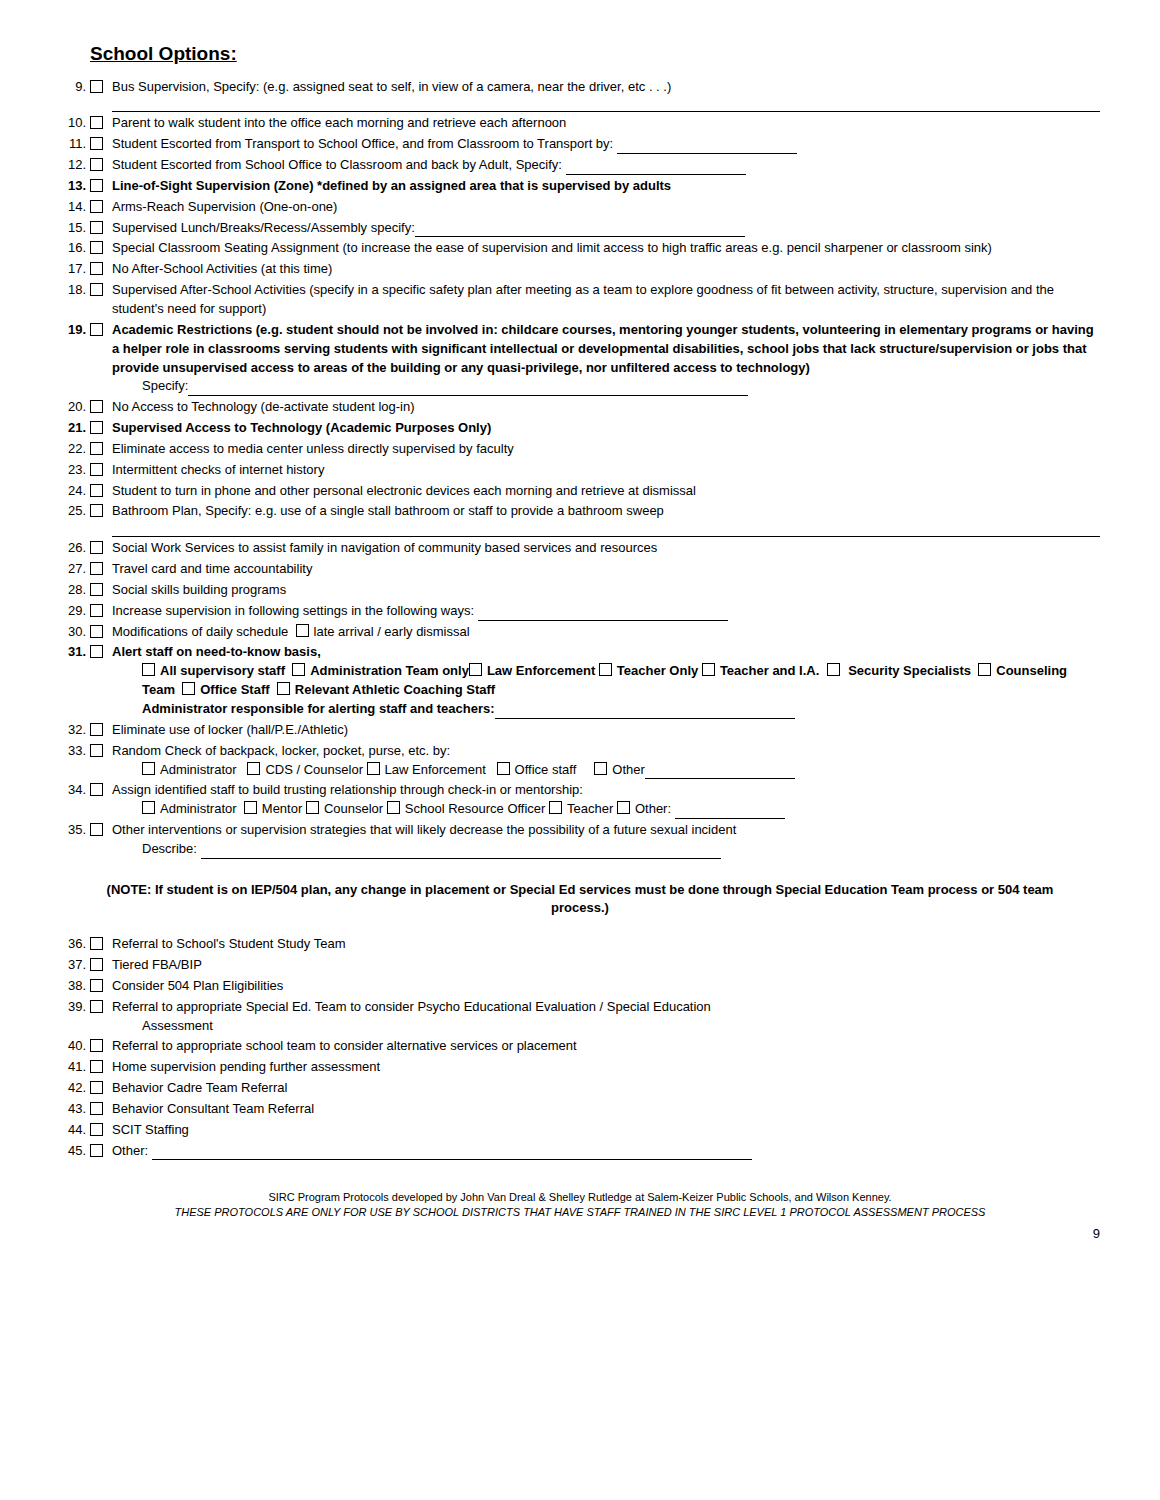School Options:
9. Bus Supervision, Specify: (e.g. assigned seat to self, in view of a camera, near the driver, etc . . .)
10. Parent to walk student into the office each morning and retrieve each afternoon
11. Student Escorted from Transport to School Office, and from Classroom to Transport by:
12. Student Escorted from School Office to Classroom and back by Adult, Specify:
13. Line-of-Sight Supervision (Zone) *defined by an assigned area that is supervised by adults
14. Arms-Reach Supervision (One-on-one)
15. Supervised Lunch/Breaks/Recess/Assembly specify:
16. Special Classroom Seating Assignment (to increase the ease of supervision and limit access to high traffic areas e.g. pencil sharpener or classroom sink)
17. No After-School Activities (at this time)
18. Supervised After-School Activities (specify in a specific safety plan after meeting as a team to explore goodness of fit between activity, structure, supervision and the student's need for support)
19. Academic Restrictions (e.g. student should not be involved in: childcare courses, mentoring younger students, volunteering in elementary programs or having a helper role in classrooms serving students with significant intellectual or developmental disabilities, school jobs that lack structure/supervision or jobs that provide unsupervised access to areas of the building or any quasi-privilege, nor unfiltered access to technology)
Specify:
20. No Access to Technology (de-activate student log-in)
21. Supervised Access to Technology (Academic Purposes Only)
22. Eliminate access to media center unless directly supervised by faculty
23. Intermittent checks of internet history
24. Student to turn in phone and other personal electronic devices each morning and retrieve at dismissal
25. Bathroom Plan, Specify: e.g. use of a single stall bathroom or staff to provide a bathroom sweep
26. Social Work Services to assist family in navigation of community based services and resources
27. Travel card and time accountability
28. Social skills building programs
29. Increase supervision in following settings in the following ways:
30. Modifications of daily schedule late arrival / early dismissal
31. Alert staff on need-to-know basis,
All supervisory staff Administration Team only Law Enforcement Teacher Only Teacher and I.A. Security Specialists Counseling Team Office Staff Relevant Athletic Coaching Staff
Administrator responsible for alerting staff and teachers:
32. Eliminate use of locker (hall/P.E./Athletic)
33. Random Check of backpack, locker, pocket, purse, etc. by:
Administrator CDS / Counselor Law Enforcement Office staff Other
34. Assign identified staff to build trusting relationship through check-in or mentorship:
Administrator Mentor Counselor School Resource Officer Teacher Other:
35. Other interventions or supervision strategies that will likely decrease the possibility of a future sexual incident
Describe:
(NOTE: If student is on IEP/504 plan, any change in placement or Special Ed services must be done through Special Education Team process or 504 team process.)
36. Referral to School's Student Study Team
37. Tiered FBA/BIP
38. Consider 504 Plan Eligibilities
39. Referral to appropriate Special Ed. Team to consider Psycho Educational Evaluation / Special Education
Assessment
40. Referral to appropriate school team to consider alternative services or placement
41. Home supervision pending further assessment
42. Behavior Cadre Team Referral
43. Behavior Consultant Team Referral
44. SCIT Staffing
45. Other:
SIRC Program Protocols developed by John Van Dreal & Shelley Rutledge at Salem-Keizer Public Schools, and Wilson Kenney.
THESE PROTOCOLS ARE ONLY FOR USE BY SCHOOL DISTRICTS THAT HAVE STAFF TRAINED IN THE SIRC LEVEL 1 PROTOCOL ASSESSMENT PROCESS
9